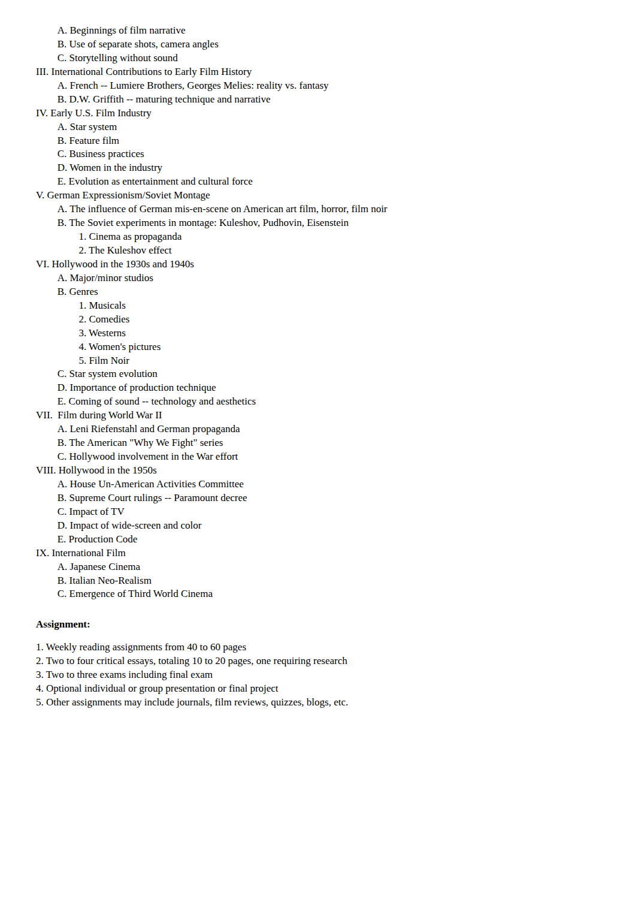A. Beginnings of film narrative
B. Use of separate shots, camera angles
C. Storytelling without sound
III. International Contributions to Early Film History
A. French -- Lumiere Brothers, Georges Melies: reality vs. fantasy
B. D.W. Griffith -- maturing technique and narrative
IV. Early U.S. Film Industry
A. Star system
B. Feature film
C. Business practices
D. Women in the industry
E. Evolution as entertainment and cultural force
V. German Expressionism/Soviet Montage
A. The influence of German mis-en-scene on American art film, horror, film noir
B. The Soviet experiments in montage: Kuleshov, Pudhovin, Eisenstein
1. Cinema as propaganda
2. The Kuleshov effect
VI. Hollywood in the 1930s and 1940s
A. Major/minor studios
B. Genres
1. Musicals
2. Comedies
3. Westerns
4. Women's pictures
5. Film Noir
C. Star system evolution
D. Importance of production technique
E. Coming of sound -- technology and aesthetics
VII. Film during World War II
A. Leni Riefenstahl and German propaganda
B. The American "Why We Fight" series
C. Hollywood involvement in the War effort
VIII. Hollywood in the 1950s
A. House Un-American Activities Committee
B. Supreme Court rulings -- Paramount decree
C. Impact of TV
D. Impact of wide-screen and color
E. Production Code
IX. International Film
A. Japanese Cinema
B. Italian Neo-Realism
C. Emergence of Third World Cinema
Assignment:
1. Weekly reading assignments from 40 to 60 pages
2. Two to four critical essays, totaling 10 to 20 pages, one requiring research
3. Two to three exams including final exam
4. Optional individual or group presentation or final project
5. Other assignments may include journals, film reviews, quizzes, blogs, etc.